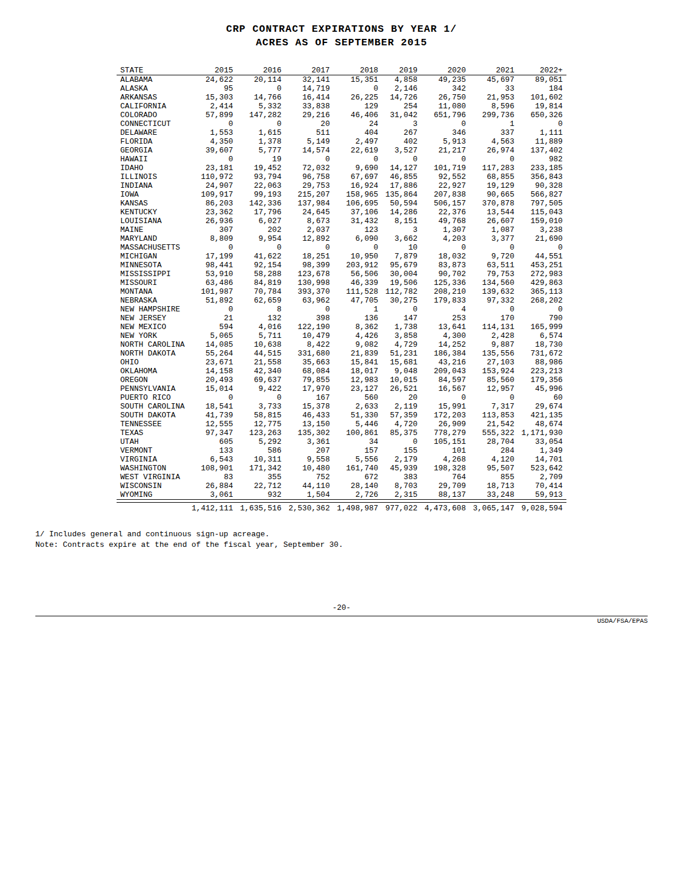CRP CONTRACT EXPIRATIONS BY YEAR 1/
ACRES AS OF SEPTEMBER 2015
| STATE | 2015 | 2016 | 2017 | 2018 | 2019 | 2020 | 2021 | 2022+ |
| --- | --- | --- | --- | --- | --- | --- | --- | --- |
| ALABAMA | 24,622 | 20,114 | 32,141 | 15,351 | 4,858 | 49,235 | 45,697 | 89,051 |
| ALASKA | 95 | 0 | 14,719 | 0 | 2,146 | 342 | 33 | 184 |
| ARKANSAS | 15,303 | 14,766 | 16,414 | 26,225 | 14,726 | 26,750 | 21,953 | 101,602 |
| CALIFORNIA | 2,414 | 5,332 | 33,838 | 129 | 254 | 11,080 | 8,596 | 19,814 |
| COLORADO | 57,899 | 147,282 | 29,216 | 46,406 | 31,042 | 651,796 | 299,736 | 650,326 |
| CONNECTICUT | 0 | 0 | 20 | 24 | 3 | 0 | 1 | 0 |
| DELAWARE | 1,553 | 1,615 | 511 | 404 | 267 | 346 | 337 | 1,111 |
| FLORIDA | 4,350 | 1,378 | 5,149 | 2,497 | 402 | 5,913 | 4,563 | 11,889 |
| GEORGIA | 39,607 | 5,777 | 14,574 | 22,619 | 3,527 | 21,217 | 26,974 | 137,402 |
| HAWAII | 0 | 19 | 0 | 0 | 0 | 0 | 0 | 982 |
| IDAHO | 23,181 | 19,452 | 72,032 | 9,690 | 14,127 | 101,719 | 117,283 | 233,185 |
| ILLINOIS | 110,972 | 93,794 | 96,758 | 67,697 | 46,855 | 92,552 | 68,855 | 356,843 |
| INDIANA | 24,907 | 22,063 | 29,753 | 16,924 | 17,886 | 22,927 | 19,129 | 90,328 |
| IOWA | 109,917 | 99,193 | 215,207 | 158,965 | 135,864 | 207,838 | 90,665 | 566,827 |
| KANSAS | 86,203 | 142,336 | 137,984 | 106,695 | 50,594 | 506,157 | 370,878 | 797,505 |
| KENTUCKY | 23,362 | 17,796 | 24,645 | 37,106 | 14,286 | 22,376 | 13,544 | 115,043 |
| LOUISIANA | 26,936 | 6,027 | 8,673 | 31,432 | 8,151 | 49,768 | 26,607 | 159,010 |
| MAINE | 307 | 202 | 2,037 | 123 | 3 | 1,307 | 1,087 | 3,238 |
| MARYLAND | 8,809 | 9,954 | 12,892 | 6,090 | 3,662 | 4,203 | 3,377 | 21,690 |
| MASSACHUSETTS | 0 | 0 | 0 | 0 | 10 | 0 | 0 | 0 |
| MICHIGAN | 17,199 | 41,622 | 18,251 | 10,950 | 7,879 | 18,032 | 9,720 | 44,551 |
| MINNESOTA | 98,441 | 92,154 | 98,399 | 203,912 | 95,679 | 83,873 | 63,511 | 453,251 |
| MISSISSIPPI | 53,910 | 58,288 | 123,678 | 56,506 | 30,004 | 90,702 | 79,753 | 272,983 |
| MISSOURI | 63,486 | 84,819 | 130,998 | 46,339 | 19,506 | 125,336 | 134,560 | 429,863 |
| MONTANA | 101,987 | 70,784 | 393,370 | 111,528 | 112,782 | 208,210 | 139,632 | 365,113 |
| NEBRASKA | 51,892 | 62,659 | 63,962 | 47,705 | 30,275 | 179,833 | 97,332 | 268,202 |
| NEW HAMPSHIRE | 0 | 8 | 0 | 1 | 0 | 4 | 0 | 0 |
| NEW JERSEY | 21 | 132 | 398 | 136 | 147 | 253 | 170 | 790 |
| NEW MEXICO | 594 | 4,016 | 122,190 | 8,362 | 1,738 | 13,641 | 114,131 | 165,999 |
| NEW YORK | 5,065 | 5,711 | 10,479 | 4,426 | 3,858 | 4,300 | 2,428 | 6,574 |
| NORTH CAROLINA | 14,085 | 10,638 | 8,422 | 9,082 | 4,729 | 14,252 | 9,887 | 18,730 |
| NORTH DAKOTA | 55,264 | 44,515 | 331,680 | 21,839 | 51,231 | 186,384 | 135,556 | 731,672 |
| OHIO | 23,671 | 21,558 | 35,663 | 15,841 | 15,681 | 43,216 | 27,103 | 88,986 |
| OKLAHOMA | 14,158 | 42,340 | 68,084 | 18,017 | 9,048 | 209,043 | 153,924 | 223,213 |
| OREGON | 20,493 | 69,637 | 79,855 | 12,983 | 10,015 | 84,597 | 85,560 | 179,356 |
| PENNSYLVANIA | 15,014 | 9,422 | 17,970 | 23,127 | 26,521 | 16,567 | 12,957 | 45,996 |
| PUERTO RICO | 0 | 0 | 167 | 560 | 20 | 0 | 0 | 60 |
| SOUTH CAROLINA | 18,541 | 3,733 | 15,378 | 2,633 | 2,119 | 15,991 | 7,317 | 29,674 |
| SOUTH DAKOTA | 41,739 | 58,815 | 46,433 | 51,330 | 57,359 | 172,203 | 113,853 | 421,135 |
| TENNESSEE | 12,555 | 12,775 | 13,150 | 5,446 | 4,720 | 26,909 | 21,542 | 48,674 |
| TEXAS | 97,347 | 123,263 | 135,302 | 100,861 | 85,375 | 778,279 | 555,322 | 1,171,930 |
| UTAH | 605 | 5,292 | 3,361 | 34 | 0 | 105,151 | 28,704 | 33,054 |
| VERMONT | 133 | 586 | 207 | 157 | 155 | 101 | 284 | 1,349 |
| VIRGINIA | 6,543 | 10,311 | 9,558 | 5,556 | 2,179 | 4,268 | 4,120 | 14,701 |
| WASHINGTON | 108,901 | 171,342 | 10,480 | 161,740 | 45,939 | 198,328 | 95,507 | 523,642 |
| WEST VIRGINIA | 83 | 355 | 752 | 672 | 383 | 764 | 855 | 2,709 |
| WISCONSIN | 26,884 | 22,712 | 44,110 | 28,140 | 8,703 | 29,709 | 18,713 | 70,414 |
| WYOMING | 3,061 | 932 | 1,504 | 2,726 | 2,315 | 88,137 | 33,248 | 59,913 |
| | 1,412,111 | 1,635,516 | 2,530,362 | 1,498,987 | 977,022 | 4,473,608 | 3,065,147 | 9,028,594 |
1/ Includes general and continuous sign-up acreage.
Note: Contracts expire at the end of the fiscal year, September 30.
-20-
USDA/FSA/EPAS